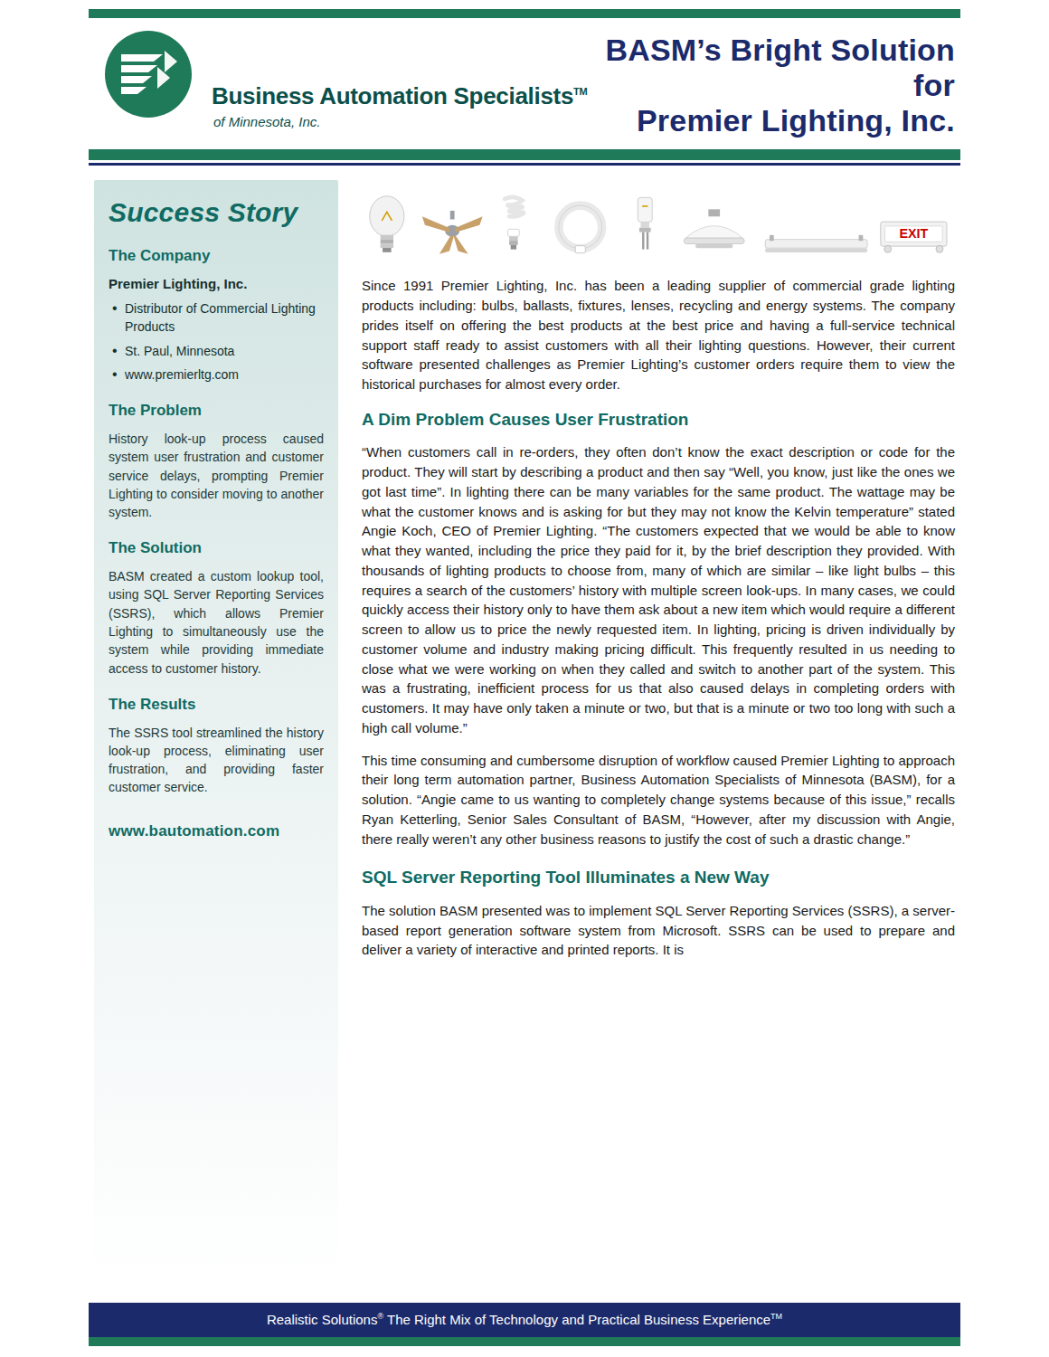Business Automation SpecialistsTM
of Minnesota, Inc.
BASM’s Bright Solution for
Premier Lighting, Inc.
Success Story
The Company
Premier Lighting, Inc.
Distributor of Commercial Lighting Products
St. Paul, Minnesota
www.premierltg.com
The Problem
History look-up process caused system user frustration and customer service delays, prompting Premier Lighting to consider moving to another system.
The Solution
BASM created a custom lookup tool, using SQL Server Reporting Services (SSRS), which allows Premier Lighting to simultaneously use the system while providing immediate access to customer history.
The Results
The SSRS tool streamlined the history look-up process, eliminating user frustration, and providing faster customer service.
www.bautomation.com
EXIT
Since 1991 Premier Lighting, Inc. has been a leading supplier of commercial grade lighting products including: bulbs, ballasts, fixtures, lenses, recycling and energy systems. The company prides itself on offering the best products at the best price and having a full-service technical support staff ready to assist customers with all their lighting questions. However, their current software presented challenges as Premier Lighting’s customer orders require them to view the historical purchases for almost every order.
A Dim Problem Causes User Frustration
“When customers call in re-orders, they often don’t know the exact description or code for the product. They will start by describing a product and then say “Well, you know, just like the ones we got last time”. In lighting there can be many variables for the same product. The wattage may be what the customer knows and is asking for but they may not know the Kelvin temperature” stated Angie Koch, CEO of Premier Lighting. “The customers expected that we would be able to know what they wanted, including the price they paid for it, by the brief description they provided. With thousands of lighting products to choose from, many of which are similar – like light bulbs – this requires a search of the customers’ history with multiple screen look-ups. In many cases, we could quickly access their history only to have them ask about a new item which would require a different screen to allow us to price the newly requested item. In lighting, pricing is driven individually by customer volume and industry making pricing difficult. This frequently resulted in us needing to close what we were working on when they called and switch to another part of the system. This was a frustrating, inefficient process for us that also caused delays in completing orders with customers. It may have only taken a minute or two, but that is a minute or two too long with such a high call volume.”
This time consuming and cumbersome disruption of workflow caused Premier Lighting to approach their long term automation partner, Business Automation Specialists of Minnesota (BASM), for a solution. “Angie came to us wanting to completely change systems because of this issue,” recalls Ryan Ketterling, Senior Sales Consultant of BASM, “However, after my discussion with Angie, there really weren’t any other business reasons to justify the cost of such a drastic change.”
SQL Server Reporting Tool Illuminates a New Way
The solution BASM presented was to implement SQL Server Reporting Services (SSRS), a server-based report generation software system from Microsoft. SSRS can be used to prepare and deliver a variety of interactive and printed reports. It is
Realistic Solutions® The Right Mix of Technology and Practical Business ExperienceTM